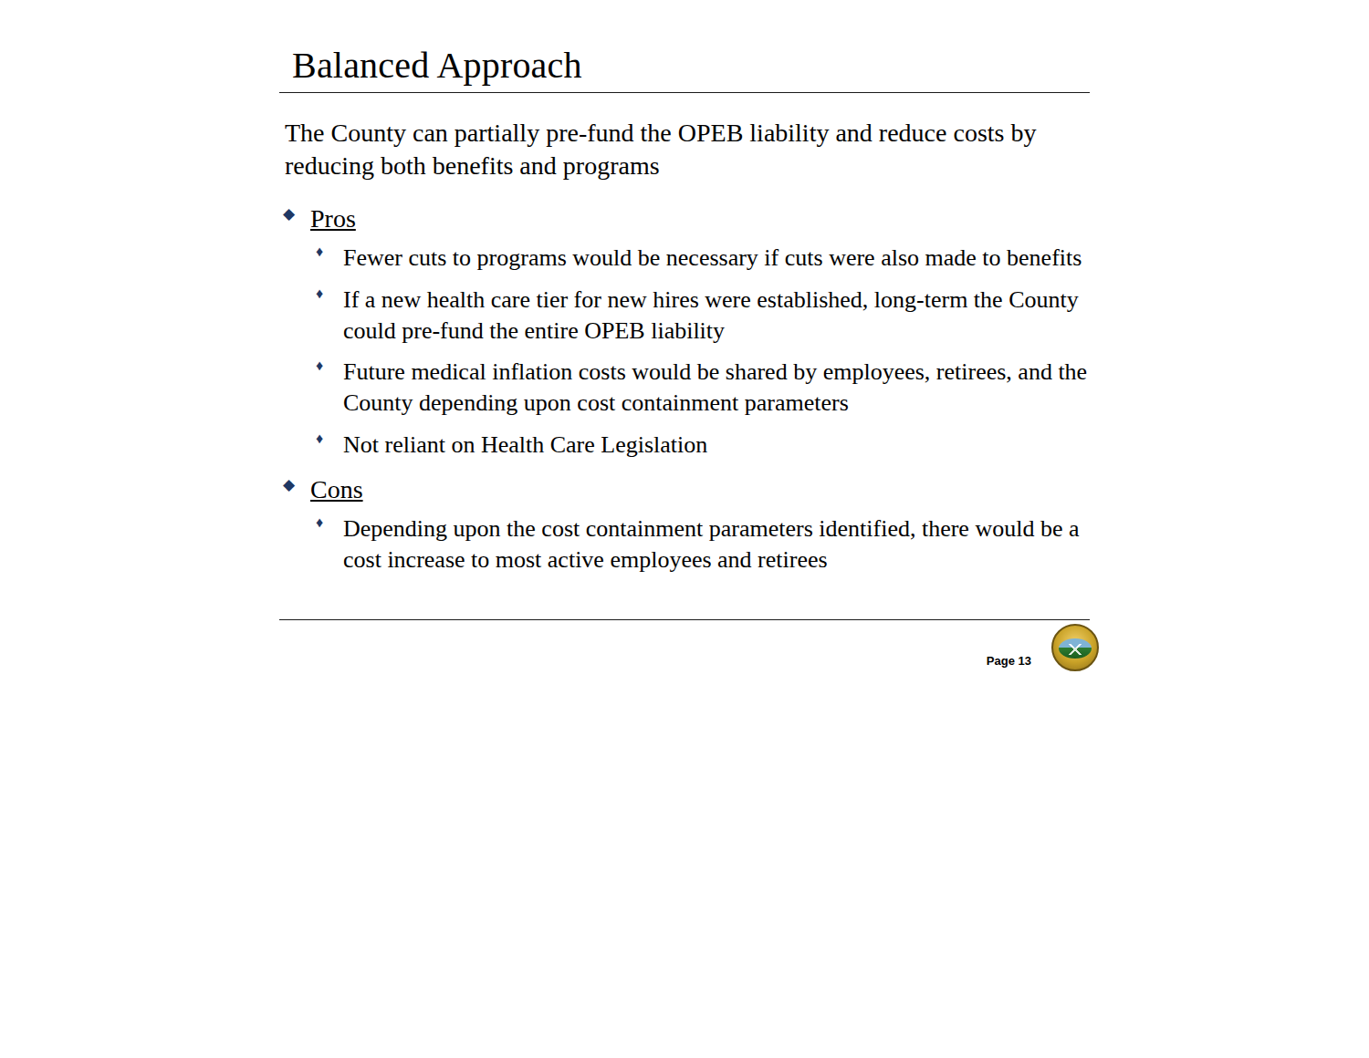Balanced Approach
The County can partially pre-fund the OPEB liability and reduce costs by reducing both benefits and programs
Pros
Fewer cuts to programs would be necessary if cuts were also made to benefits
If a new health care tier for new hires were established, long-term the County could pre-fund the entire OPEB liability
Future medical inflation costs would be shared by employees, retirees, and the County depending upon cost containment parameters
Not reliant on Health Care Legislation
Cons
Depending upon the cost containment parameters identified, there would be a cost increase to most active employees and retirees
Page 13